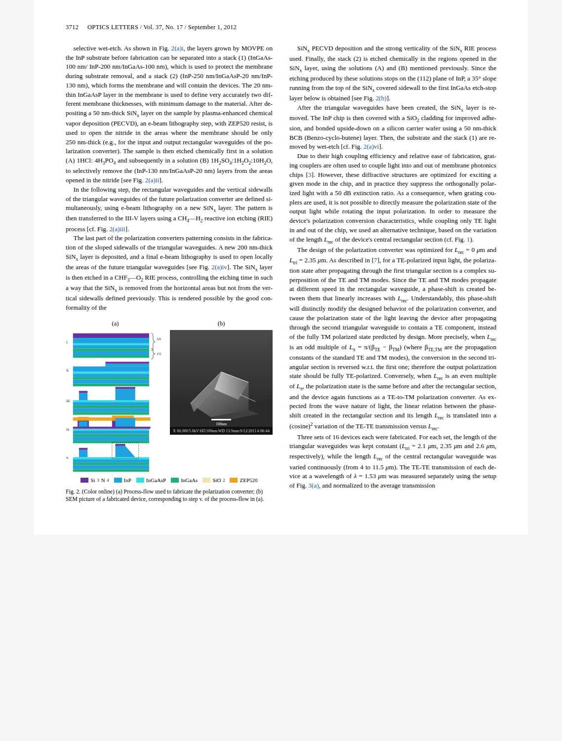3712 OPTICS LETTERS / Vol. 37, No. 17 / September 1, 2012
selective wet-etch. As shown in Fig. 2(a)i, the layers grown by MOVPE on the InP substrate before fabrication can be separated into a stack (1) (InGaAs-100 nm/ InP-200 nm/InGaAs-100 nm), which is used to protect the membrane during substrate removal, and a stack (2) (InP-250 nm/InGaAsP-20 nm/InP-130 nm), which forms the membrane and will contain the devices. The 20 nm-thin InGaAsP layer in the membrane is used to define very accurately two different membrane thicknesses, with minimum damage to the material. After depositing a 50 nm-thick SiNx layer on the sample by plasma-enhanced chemical vapor deposition (PECVD), an e-beam lithography step, with ZEP520 resist, is used to open the nitride in the areas where the membrane should be only 250 nm-thick (e.g., for the input and output rectangular waveguides of the polarization converter). The sample is then etched chemically first in a solution (A) 1HCl: 4H3PO4 and subsequently in a solution (B) 1H2SO4:1H2O2:10H2O, to selectively remove the (InP-130 nm/InGaAsP-20 nm) layers from the areas opened in the nitride [see Fig. 2(a)ii].
In the following step, the rectangular waveguides and the vertical sidewalls of the triangular waveguides of the future polarization converter are defined simultaneously, using e-beam lithography on a new SiNx layer. The pattern is then transferred to the III-V layers using a CH4—H2 reactive ion etching (RIE) process [cf. Fig. 2(a)iii].
The last part of the polarization converters patterning consists in the fabrication of the sloped sidewalls of the triangular waveguides. A new 200 nm-thick SiNx layer is deposited, and a final e-beam lithography is used to open locally the areas of the future triangular waveguides [see Fig. 2(a)iv]. The SiNx layer is then etched in a CHF3—O2 RIE process, controlling the etching time in such a way that the SiNx is removed from the horizontal areas but not from the vertical sidewalls defined previously. This is rendered possible by the good conformality of the
(a)
i. (2) (1) ii. iii. iv. v.
(b)
200 nm
100nm
X 60,0005.0kV SEI 100nm WD 13.9mm 9/12/20114:06:44
Si3N4 InP InGaAsP InGaAs SiO2 ZEP520
Fig. 2. (Color online) (a) Process-flow used to fabricate the polarization converter; (b) SEM picture of a fabricated device, corresponding to step v. of the process-flow in (a).
SiNx PECVD deposition and the strong verticality of the SiNx RIE process used. Finally, the stack (2) is etched chemically in the regions opened in the SiNx layer, using the solutions (A) and (B) mentioned previously. Since the etching produced by these solutions stops on the (112) plane of InP, a 35° slope running from the top of the SiNx covered sidewall to the first InGaAs etch-stop layer below is obtained [see Fig. 2(b)].
After the triangular waveguides have been created, the SiNx layer is removed. The InP chip is then covered with a SiO2 cladding for improved adhesion, and bonded upside-down on a silicon carrier wafer using a 50 nm-thick BCB (Benzo-cyclo-butene) layer. Then, the substrate and the stack (1) are removed by wet-etch [cf. Fig. 2(a)vi].
Due to their high coupling efficiency and relative ease of fabrication, grating couplers are often used to couple light into and out of membrane photonics chips [3]. However, these diffractive structures are optimized for exciting a given mode in the chip, and in practice they suppress the orthogonally polarized light with a 50 dB extinction ratio. As a consequence, when grating couplers are used, it is not possible to directly measure the polarization state of the output light while rotating the input polarization. In order to measure the device's polarization conversion characteristics, while coupling only TE light in and out of the chip, we used an alternative technique, based on the variation of the length Lrec of the device's central rectangular section (cf. Fig. 1).
The design of the polarization converter was optimized for Lrec = 0 μm and Ltri = 2.35 μm. As described in [7], for a TE-polarized input light, the polarization state after propagating through the first triangular section is a complex superposition of the TE and TM modes. Since the TE and TM modes propagate at different speed in the rectangular waveguide, a phase-shift is created between them that linearly increases with Lrec. Understandably, this phase-shift will distinctly modify the designed behavior of the polarization converter, and cause the polarization state of the light leaving the device after propagating through the second triangular waveguide to contain a TE component, instead of the fully TM polarized state predicted by design. More precisely, when Lrec is an odd multiple of Lπ = π/(βTE − βTM) (where βTE,TM are the propagation constants of the standard TE and TM modes), the conversion in the second triangular section is reversed w.r.t. the first one; therefore the output polarization state should be fully TE-polarized. Conversely, when Lrec is an even multiple of Lπ, the polarization state is the same before and after the rectangular section, and the device again functions as a TE-to-TM polarization converter. As expected from the wave nature of light, the linear relation between the phase-shift created in the rectangular section and its length Lrec is translated into a (cosine)2 variation of the TE-TE transmission versus Lrec.
Three sets of 16 devices each were fabricated. For each set, the length of the triangular waveguides was kept constant (Ltri = 2.1 μm, 2.35 μm and 2.6 μm, respectively), while the length Lrec of the central rectangular waveguide was varied continuously (from 4 to 11.5 μm). The TE-TE transmission of each device at a wavelength of λ = 1.53 μm was measured separately using the setup of Fig. 3(a), and normalized to the average transmission